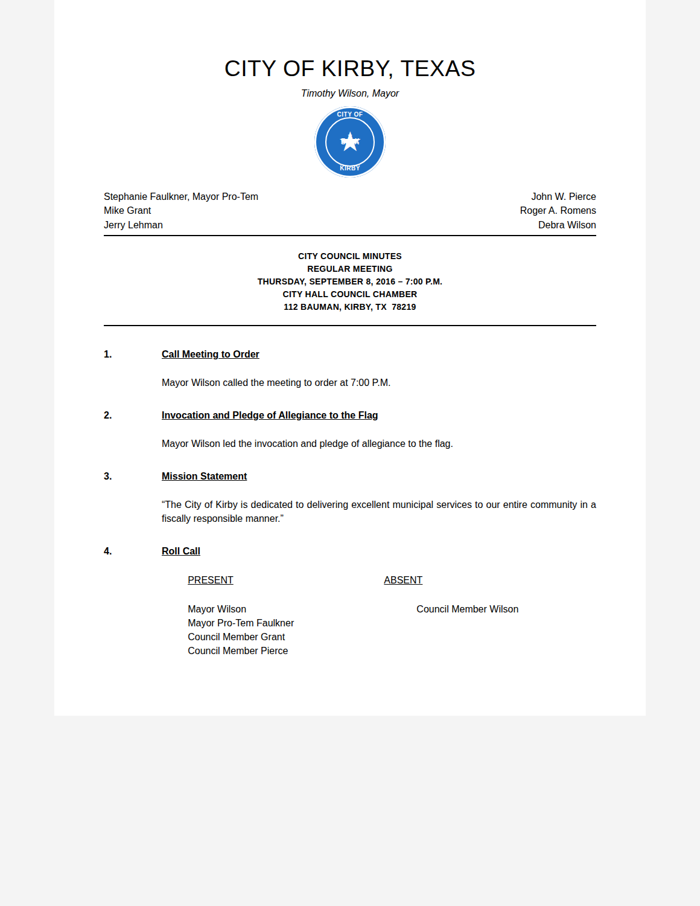CITY OF KIRBY, TEXAS
Timothy Wilson, Mayor
CITY OF KIRBY
T E X A S
| Stephanie Faulkner, Mayor Pro-Tem | John W. Pierce |
| Mike Grant | Roger A. Romens |
| Jerry Lehman | Debra Wilson |
CITY COUNCIL MINUTES
REGULAR MEETING
THURSDAY, SEPTEMBER 8, 2016 – 7:00 P.M.
CITY HALL COUNCIL CHAMBER
112 BAUMAN, KIRBY, TX 78219
1.
Call Meeting to Order
Mayor Wilson called the meeting to order at 7:00 P.M.
2.
Invocation and Pledge of Allegiance to the Flag
Mayor Wilson led the invocation and pledge of allegiance to the flag.
3.
Mission Statement
“The City of Kirby is dedicated to delivering excellent municipal services to our entire community in a fiscally responsible manner.”
4.
Roll Call
PRESENT ABSENT
Mayor Wilson
Mayor Pro-Tem Faulkner
Council Member Grant
Council Member Pierce
Council Member Wilson